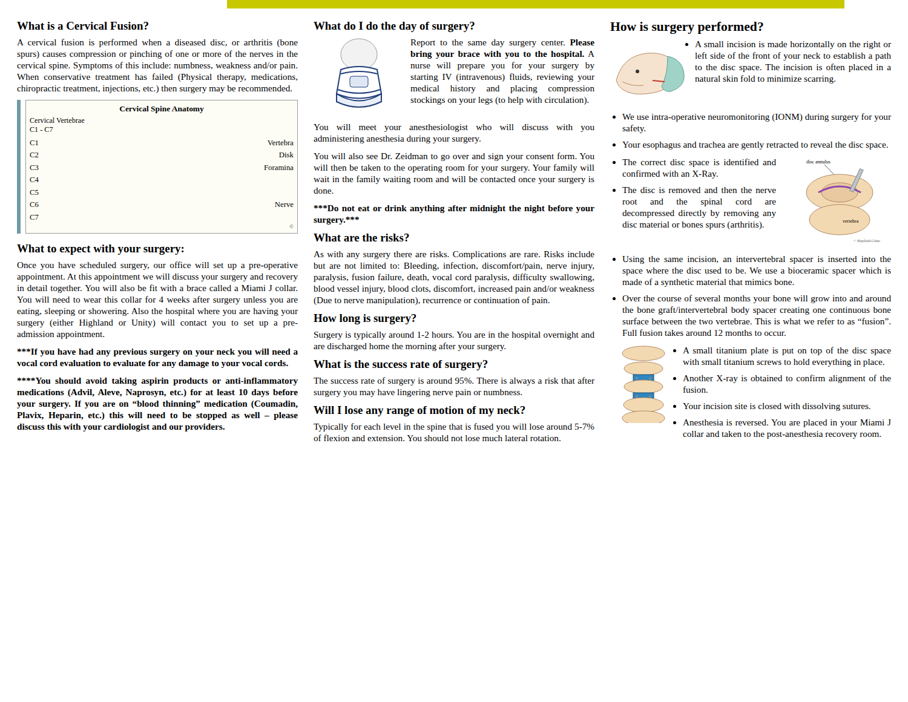What is a Cervical Fusion?
A cervical fusion is performed when a diseased disc, or arthritis (bone spurs) causes compression or pinching of one or more of the nerves in the cervical spine. Symptoms of this include: numbness, weakness and/or pain. When conservative treatment has failed (Physical therapy, medications, chiropractic treatment, injections, etc.) then surgery may be recommended.
Cervical Spine Anatomy
Cervical Vertebrae
C1 - C7
C1
C2
C3
C4
C5
C6
C7
Vertebra
Disk
Foramina
Nerve
©
What to expect with your surgery:
Once you have scheduled surgery, our office will set up a pre-operative appointment. At this appointment we will discuss your surgery and recovery in detail together. You will also be fit with a brace called a Miami J collar. You will need to wear this collar for 4 weeks after surgery unless you are eating, sleeping or showering. Also the hospital where you are having your surgery (either Highland or Unity) will contact you to set up a pre-admission appointment.
***If you have had any previous surgery on your neck you will need a vocal cord evaluation to evaluate for any damage to your vocal cords.
****You should avoid taking aspirin products or anti-inflammatory medications (Advil, Aleve, Naprosyn, etc.) for at least 10 days before your surgery. If you are on “blood thinning” medication (Coumadin, Plavix, Heparin, etc.) this will need to be stopped as well – please discuss this with your cardiologist and our providers.
What do I do the day of surgery?
Report to the same day surgery center. Please bring your brace with you to the hospital. A nurse will prepare you for your surgery by starting IV (intravenous) fluids, reviewing your medical history and placing compression stockings on your legs (to help with circulation).
You will meet your anesthesiologist who will discuss with you administering anesthesia during your surgery.
You will also see Dr. Zeidman to go over and sign your consent form. You will then be taken to the operating room for your surgery. Your family will wait in the family waiting room and will be contacted once your surgery is done.
***Do not eat or drink anything after midnight the night before your surgery.***
What are the risks?
As with any surgery there are risks. Complications are rare. Risks include but are not limited to: Bleeding, infection, discomfort/pain, nerve injury, paralysis, fusion failure, death, vocal cord paralysis, difficulty swallowing, blood vessel injury, blood clots, discomfort, increased pain and/or weakness (Due to nerve manipulation), recurrence or continuation of pain.
How long is surgery?
Surgery is typically around 1-2 hours. You are in the hospital overnight and are discharged home the morning after your surgery.
What is the success rate of surgery?
The success rate of surgery is around 95%. There is always a risk that after surgery you may have lingering nerve pain or numbness.
Will I lose any range of motion of my neck?
Typically for each level in the spine that is fused you will lose around 5-7% of flexion and extension. You should not lose much lateral rotation.
How is surgery performed?
A small incision is made horizontally on the right or left side of the front of your neck to establish a path to the disc space. The incision is often placed in a natural skin fold to minimize scarring.
We use intra-operative neuromonitoring (IONM) during surgery for your safety.
Your esophagus and trachea are gently retracted to reveal the disc space.
disc annulus vertebra © Mayfield Clinic
The correct disc space is identified and confirmed with an X-Ray.
The disc is removed and then the nerve root and the spinal cord are decompressed directly by removing any disc material or bones spurs (arthritis).
Using the same incision, an intervertebral spacer is inserted into the space where the disc used to be. We use a bioceramic spacer which is made of a synthetic material that mimics bone.
Over the course of several months your bone will grow into and around the bone graft/intervertebral body spacer creating one continuous bone surface between the two vertebrae. This is what we refer to as “fusion”. Full fusion takes around 12 months to occur.
A small titanium plate is put on top of the disc space with small titanium screws to hold everything in place.
Another X-ray is obtained to confirm alignment of the fusion.
Your incision site is closed with dissolving sutures.
Anesthesia is reversed. You are placed in your Miami J collar and taken to the post-anesthesia recovery room.